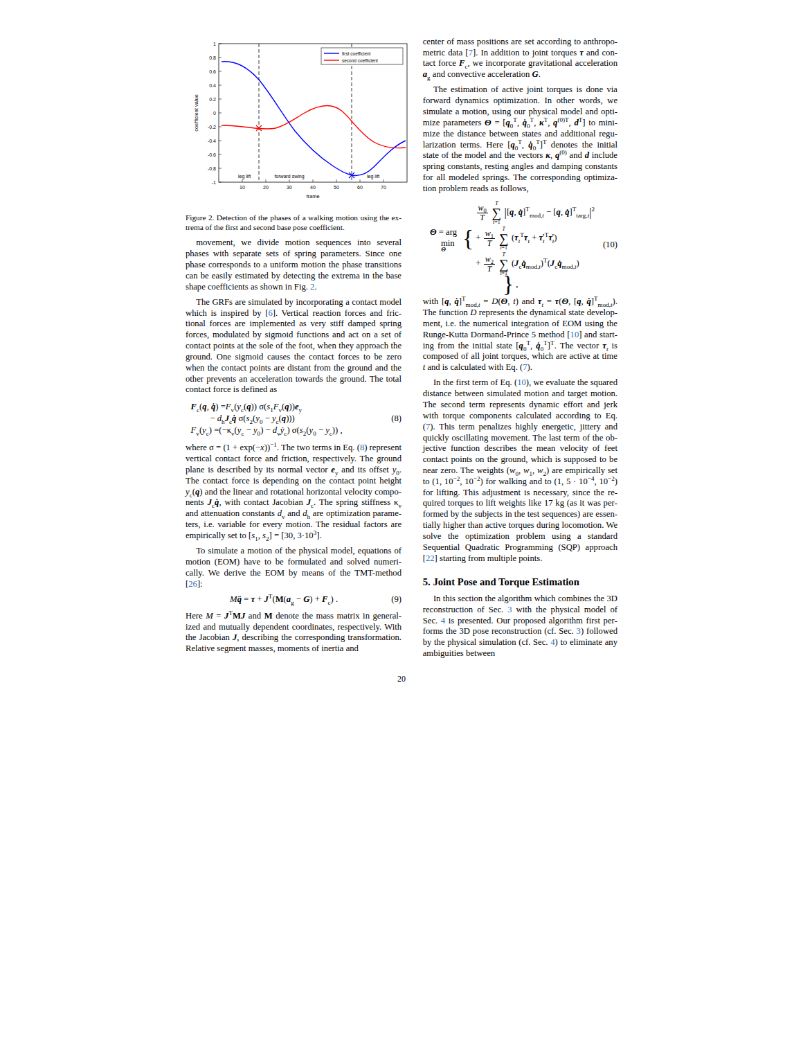1 0.8 0.6 0.4 0.2 0 -0.2 -0.4 -0.6 -0.8 -1 10 20 30 40 50 60 70 frame coefficient value first coefficient second coefficient leg lift forward swing leg lift
Figure 2. Detection of the phases of a walking motion using the extrema of the first and second base pose coefficient.
movement, we divide motion sequences into several phases with separate sets of spring parameters. Since one phase corresponds to a uniform motion the phase transitions can be easily estimated by detecting the extrema in the base shape coefficients as shown in Fig. 2.
The GRFs are simulated by incorporating a contact model which is inspired by [6]. Vertical reaction forces and frictional forces are implemented as very stiff damped spring forces, modulated by sigmoid functions and act on a set of contact points at the sole of the foot, when they approach the ground. One sigmoid causes the contact forces to be zero when the contact points are distant from the ground and the other prevents an acceleration towards the ground. The total contact force is defined as
Fc(q, q̇) =Fv(yc(q)) σ(s1Fv(q))ey − dhJcq̇ σ(s2(y0 − yc(q))) Fv(yc) =(−κv(yc − y0) − dvẏc) σ(s2(y0 − yc)) ,
(8)
where σ = (1 + exp(−x))−1. The two terms in Eq. (8) represent vertical contact force and friction, respectively. The ground plane is described by its normal vector ey and its offset y0. The contact force is depending on the contact point height yc(q) and the linear and rotational horizontal velocity components Jcq̇, with contact Jacobian Jc. The spring stiffness κv and attenuation constants dv and dh are optimization parameters, i.e. variable for every motion. The residual factors are empirically set to [s1, s2] = [30, 3·103].
To simulate a motion of the physical model, equations of motion (EOM) have to be formulated and solved numerically. We derive the EOM by means of the TMT-method [26]:
Mq̈ = τ + JT(M(ag − G) + Fc) .
(9)
Here M = JTMJ and M denote the mass matrix in generalized and mutually dependent coordinates, respectively. With the Jacobian J, describing the corresponding transformation. Relative segment masses, moments of inertia and
center of mass positions are set according to anthropometric data [7]. In addition to joint torques τ and contact force Fc, we incorporate gravitational acceleration ag and convective acceleration G.
The estimation of active joint torques is done via forward dynamics optimization. In other words, we simulate a motion, using our physical model and optimize parameters Θ = [q0T, q̇0T, κT, q(0)T, dT] to minimize the distance between states and additional regularization terms. Here [q0T, q̇0T]T denotes the initial state of the model and the vectors κ, q(0) and d include spring constants, resting angles and damping constants for all modeled springs. The corresponding optimization problem reads as follows,
Θ = arg minΘ { w0 T T∑t=1 |[q, q̇]Tmod,t − [q, q̇]Ttarg,t|2 + w1 T T∑t=1 (τtTτt + τ̇tTτ̇t) + w2 T T∑t=1 (Jcq̇mod,t)T(Jcq̇mod,t) } ,
(10)
with [q, q̇]Tmod,t = D(Θ, t) and τt = τ(Θ, [q, q̇]Tmod,t). The function D represents the dynamical state development, i.e. the numerical integration of EOM using the Runge-Kutta Dormand-Prince 5 method [10] and starting from the initial state [q0T, q̇0T]T. The vector τt is composed of all joint torques, which are active at time t and is calculated with Eq. (7).
In the first term of Eq. (10), we evaluate the squared distance between simulated motion and target motion. The second term represents dynamic effort and jerk with torque components calculated according to Eq. (7). This term penalizes highly energetic, jittery and quickly oscillating movement. The last term of the objective function describes the mean velocity of feet contact points on the ground, which is supposed to be near zero. The weights (w0, w1, w2) are empirically set to (1, 10−2, 10−2) for walking and to (1, 5 · 10−4, 10−2) for lifting. This adjustment is necessary, since the required torques to lift weights like 17 kg (as it was performed by the subjects in the test sequences) are essentially higher than active torques during locomotion. We solve the optimization problem using a standard Sequential Quadratic Programming (SQP) approach [22] starting from multiple points.
5. Joint Pose and Torque Estimation
In this section the algorithm which combines the 3D reconstruction of Sec. 3 with the physical model of Sec. 4 is presented. Our proposed algorithm first performs the 3D pose reconstruction (cf. Sec. 3) followed by the physical simulation (cf. Sec. 4) to eliminate any ambiguities between
20